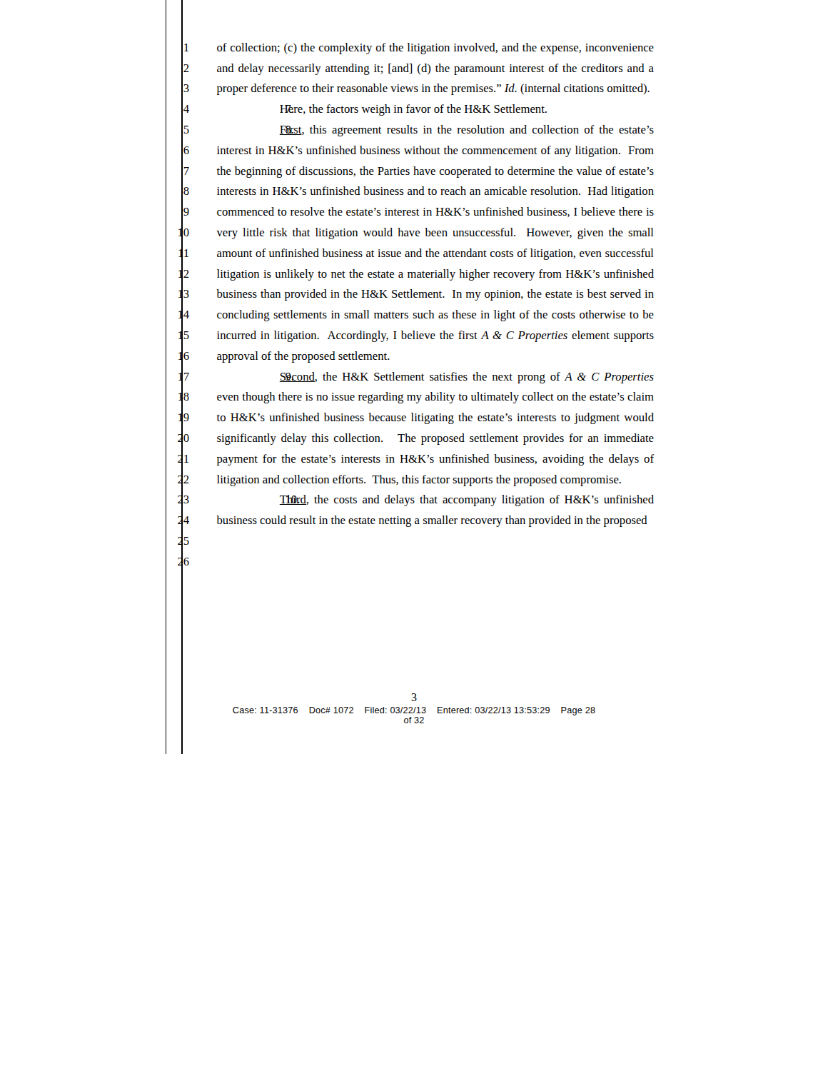1
2
3
4
5
6
7
8
9
10
11
12
13
14
15
16
17
18
19
20
21
22
23
24
25
26
of collection; (c) the complexity of the litigation involved, and the expense, inconvenience and delay necessarily attending it; [and] (d) the paramount interest of the creditors and a proper deference to their reasonable views in the premises.” Id. (internal citations omitted).
7. Here, the factors weigh in favor of the H&K Settlement.
8. First, this agreement results in the resolution and collection of the estate’s interest in H&K’s unfinished business without the commencement of any litigation. From the beginning of discussions, the Parties have cooperated to determine the value of estate’s interests in H&K’s unfinished business and to reach an amicable resolution. Had litigation commenced to resolve the estate’s interest in H&K’s unfinished business, I believe there is very little risk that litigation would have been unsuccessful. However, given the small amount of unfinished business at issue and the attendant costs of litigation, even successful litigation is unlikely to net the estate a materially higher recovery from H&K’s unfinished business than provided in the H&K Settlement. In my opinion, the estate is best served in concluding settlements in small matters such as these in light of the costs otherwise to be incurred in litigation. Accordingly, I believe the first A & C Properties element supports approval of the proposed settlement.
9. Second, the H&K Settlement satisfies the next prong of A & C Properties even though there is no issue regarding my ability to ultimately collect on the estate’s claim to H&K’s unfinished business because litigating the estate’s interests to judgment would significantly delay this collection. The proposed settlement provides for an immediate payment for the estate’s interests in H&K’s unfinished business, avoiding the delays of litigation and collection efforts. Thus, this factor supports the proposed compromise.
10. Third, the costs and delays that accompany litigation of H&K’s unfinished business could result in the estate netting a smaller recovery than provided in the proposed
3
Case: 11-31376 Doc# 1072 Filed: 03/22/13 Entered: 03/22/13 13:53:29 Page 28 of 32